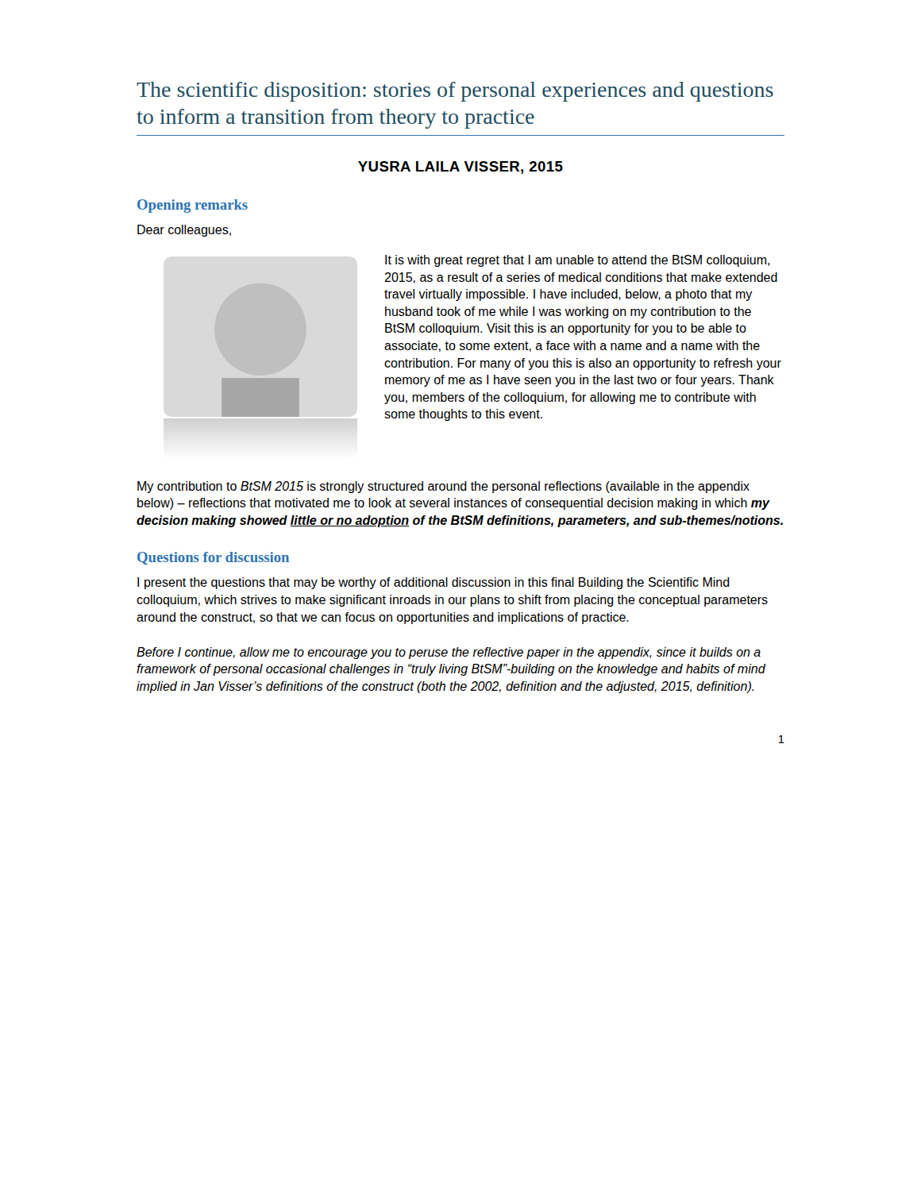The scientific disposition: stories of personal experiences and questions to inform a transition from theory to practice
YUSRA LAILA VISSER, 2015
Opening remarks
Dear colleagues,
It is with great regret that I am unable to attend the BtSM colloquium, 2015, as a result of a series of medical conditions that make extended travel virtually impossible. I have included, below, a photo that my husband took of me while I was working on my contribution to the BtSM colloquium. Visit this is an opportunity for you to be able to associate, to some extent, a face with a name and a name with the contribution. For many of you this is also an opportunity to refresh your memory of me as I have seen you in the last two or four years. Thank you, members of the colloquium, for allowing me to contribute with some thoughts to this event.
My contribution to BtSM 2015 is strongly structured around the personal reflections (available in the appendix below) – reflections that motivated me to look at several instances of consequential decision making in which my decision making showed little or no adoption of the BtSM definitions, parameters, and sub-themes/notions.
Questions for discussion
I present the questions that may be worthy of additional discussion in this final Building the Scientific Mind colloquium, which strives to make significant inroads in our plans to shift from placing the conceptual parameters around the construct, so that we can focus on opportunities and implications of practice.
Before I continue, allow me to encourage you to peruse the reflective paper in the appendix, since it builds on a framework of personal occasional challenges in “truly living BtSM”-building on the knowledge and habits of mind implied in Jan Visser’s definitions of the construct (both the 2002, definition and the adjusted, 2015, definition).
1